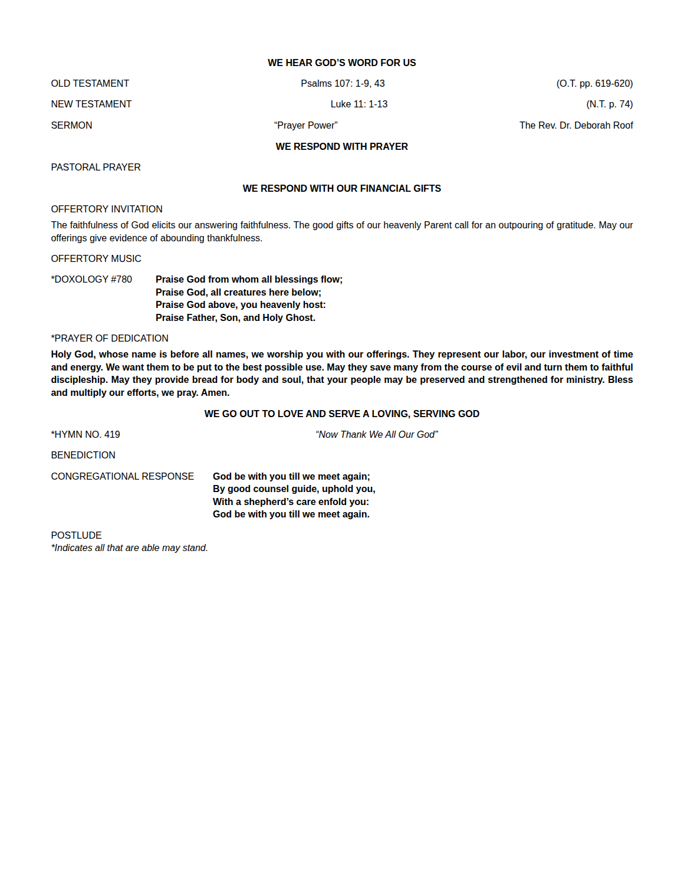We Hear God’s Word for Us
OLD TESTAMENT Psalms 107: 1-9, 43 (O.T. pp. 619-620)
NEW TESTAMENT Luke 11: 1-13 (N.T. p. 74)
SERMON “Prayer Power” The Rev. Dr. Deborah Roof
We Respond with Prayer
PASTORAL PRAYER
We Respond with Our Financial Gifts
OFFERTORY INVITATION
The faithfulness of God elicits our answering faithfulness. The good gifts of our heavenly Parent call for an outpouring of gratitude. May our offerings give evidence of abounding thankfulness.
OFFERTORY MUSIC
*DOXOLOGY #780 Praise God from whom all blessings flow;
Praise God, all creatures here below;
Praise God above, you heavenly host:
Praise Father, Son, and Holy Ghost.
*PRAYER OF DEDICATION
Holy God, whose name is before all names, we worship you with our offerings. They represent our labor, our investment of time and energy. We want them to be put to the best possible use. May they save many from the course of evil and turn them to faithful discipleship. May they provide bread for body and soul, that your people may be preserved and strengthened for ministry. Bless and multiply our efforts, we pray. Amen.
We Go Out to Love and Serve a Loving, Serving God
*HYMN NO. 419 “Now Thank We All Our God”
BENEDICTION
CONGREGATIONAL RESPONSE God be with you till we meet again;
By good counsel guide, uphold you,
With a shepherd’s care enfold you:
God be with you till we meet again.
POSTLUDE
*Indicates all that are able may stand.